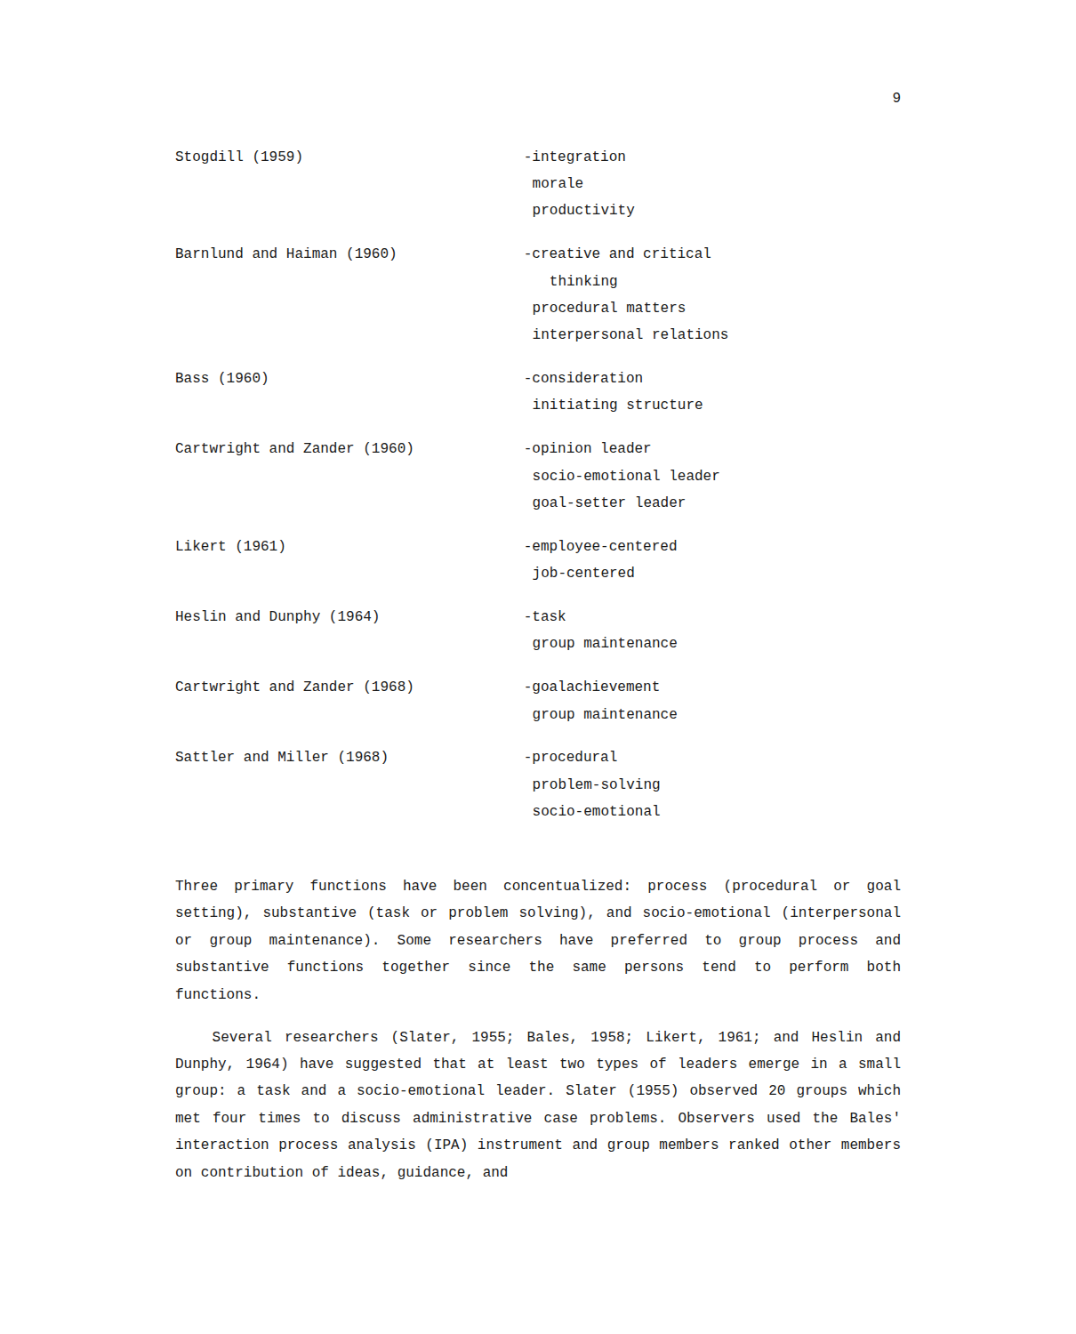9
| Stogdill (1959) | integration morale productivity |
| Barnlund and Haiman (1960) | creative and critical thinking procedural matters interpersonal relations |
| Bass (1960) | consideration initiating structure |
| Cartwright and Zander (1960) | opinion leader socio-emotional leader goal-setter leader |
| Likert (1961) | employee-centered job-centered |
| Heslin and Dunphy (1964) | task group maintenance |
| Cartwright and Zander (1968) | goalachievement group maintenance |
| Sattler and Miller (1968) | procedural problem-solving socio-emotional |
Three primary functions have been concentualized: process (procedural or goal setting), substantive (task or problem solving), and socio-emotional (interpersonal or group maintenance). Some researchers have preferred to group process and substantive functions together since the same persons tend to perform both functions.
Several researchers (Slater, 1955; Bales, 1958; Likert, 1961; and Heslin and Dunphy, 1964) have suggested that at least two types of leaders emerge in a small group: a task and a socio-emotional leader. Slater (1955) observed 20 groups which met four times to discuss administrative case problems. Observers used the Bales' interaction process analysis (IPA) instrument and group members ranked other members on contribution of ideas, guidance, and